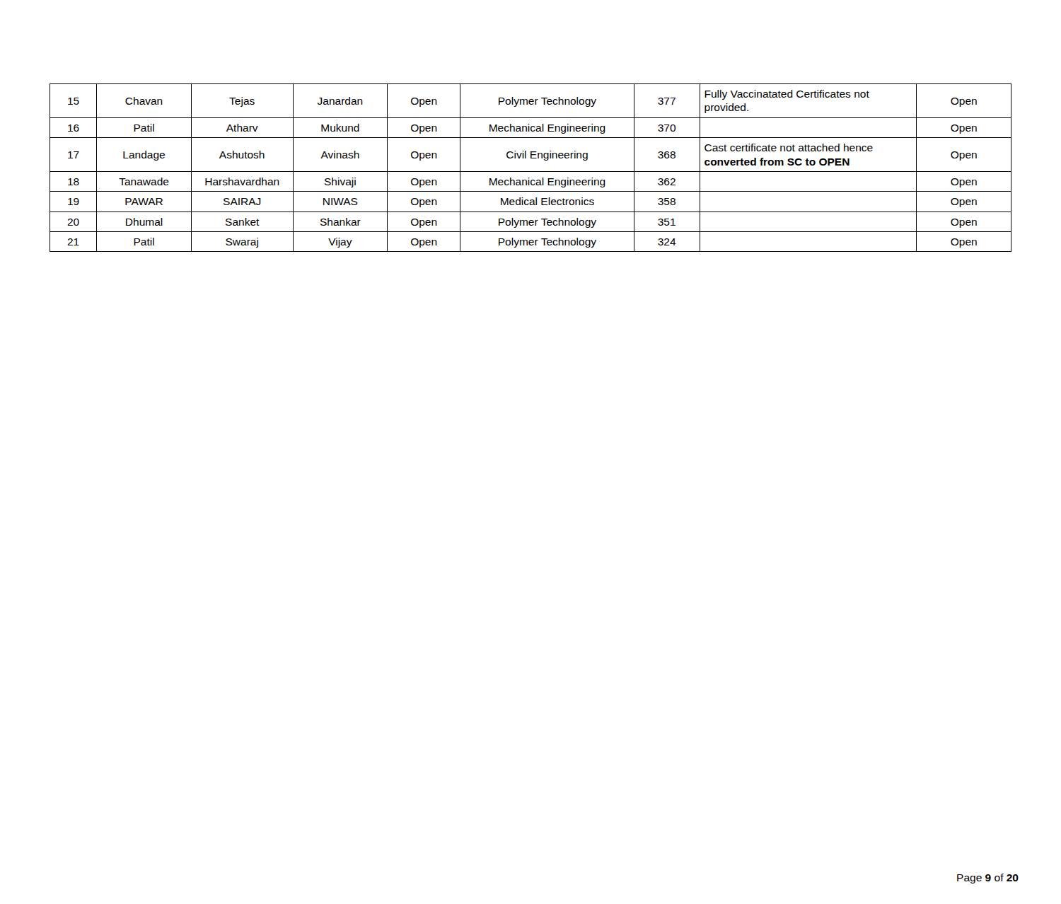| 15 | Chavan | Tejas | Janardan | Open | Polymer Technology | 377 | Fully Vaccinatated Certificates not provided. | Open |
| 16 | Patil | Atharv | Mukund | Open | Mechanical Engineering | 370 | | Open |
| 17 | Landage | Ashutosh | Avinash | Open | Civil Engineering | 368 | Cast certificate not attached hence converted from SC to OPEN | Open |
| 18 | Tanawade | Harshavardhan | Shivaji | Open | Mechanical Engineering | 362 | | Open |
| 19 | PAWAR | SAIRAJ | NIWAS | Open | Medical Electronics | 358 | | Open |
| 20 | Dhumal | Sanket | Shankar | Open | Polymer Technology | 351 | | Open |
| 21 | Patil | Swaraj | Vijay | Open | Polymer Technology | 324 | | Open |
Page 9 of 20